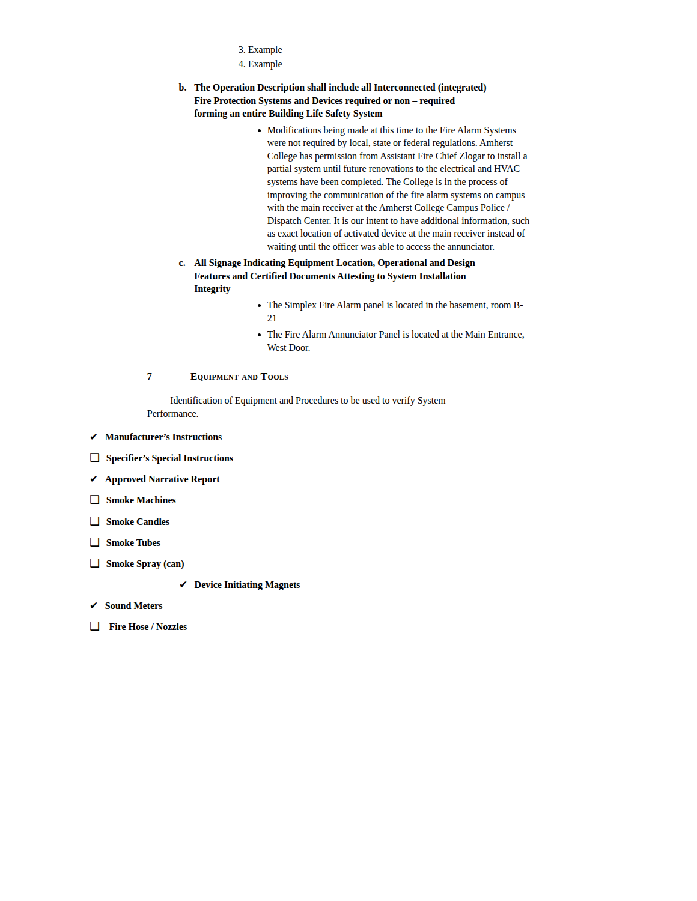Example
Example
b. The Operation Description shall include all Interconnected (integrated) Fire Protection Systems and Devices required or non – required forming an entire Building Life Safety System
Modifications being made at this time to the Fire Alarm Systems were not required by local, state or federal regulations. Amherst College has permission from Assistant Fire Chief Zlogar to install a partial system until future renovations to the electrical and HVAC systems have been completed. The College is in the process of improving the communication of the fire alarm systems on campus with the main receiver at the Amherst College Campus Police / Dispatch Center. It is our intent to have additional information, such as exact location of activated device at the main receiver instead of waiting until the officer was able to access the annunciator.
c. All Signage Indicating Equipment Location, Operational and Design Features and Certified Documents Attesting to System Installation Integrity
The Simplex Fire Alarm panel is located in the basement, room B-21
The Fire Alarm Annunciator Panel is located at the Main Entrance, West Door.
7 Equipment and Tools
Identification of Equipment and Procedures to be used to verify System Performance.
✔ Manufacturer’s Instructions
❑ Specifier’s Special Instructions
✔ Approved Narrative Report
❑ Smoke Machines
❑ Smoke Candles
❑ Smoke Tubes
❑ Smoke Spray (can)
✔ Device Initiating Magnets
✔ Sound Meters
❑ Fire Hose / Nozzles